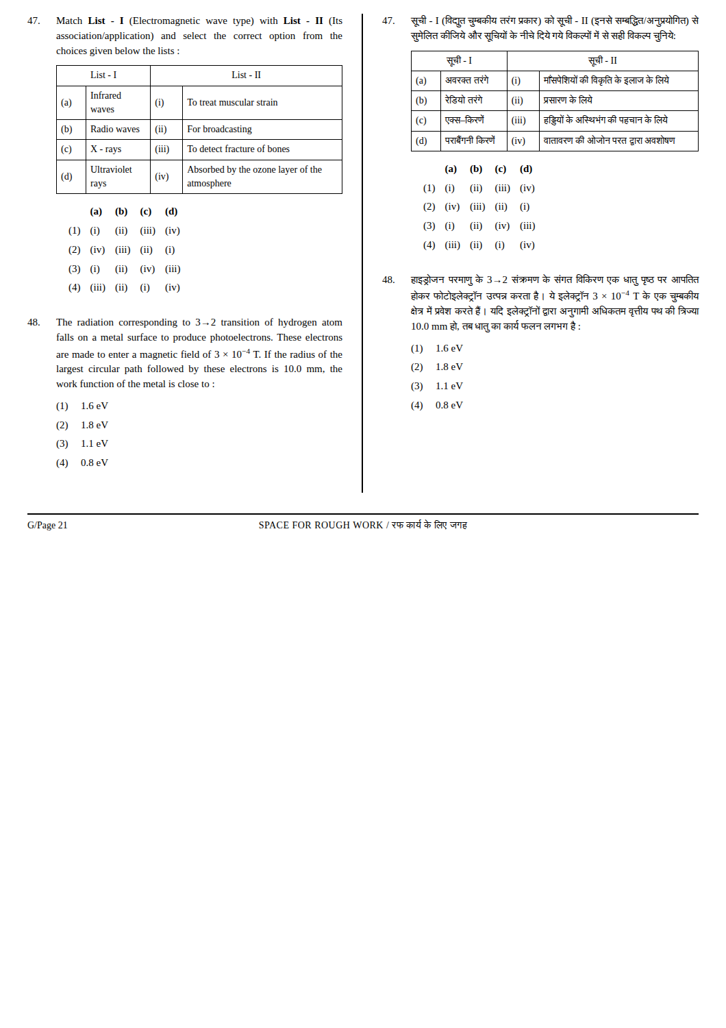47.
Match List - I (Electromagnetic wave type) with List - II (Its association/application) and select the correct option from the choices given below the lists :
| List - I | List - II |
| --- | --- |
| (a) | Infrared waves | (i) | To treat muscular strain |
| (b) | Radio waves | (ii) | For broadcasting |
| (c) | X - rays | (iii) | To detect fracture of bones |
| (d) | Ultraviolet rays | (iv) | Absorbed by the ozone layer of the atmosphere |
| | (a) | (b) | (c) | (d) |
| (1) | (i) | (ii) | (iii) | (iv) |
| (2) | (iv) | (iii) | (ii) | (i) |
| (3) | (i) | (ii) | (iv) | (iii) |
| (4) | (iii) | (ii) | (i) | (iv) |
48.
The radiation corresponding to 3→2 transition of hydrogen atom falls on a metal surface to produce photoelectrons. These electrons are made to enter a magnetic field of 3 × 10−4 T. If the radius of the largest circular path followed by these electrons is 10.0 mm, the work function of the metal is close to :
(1) 1.6 eV
(2) 1.8 eV
(3) 1.1 eV
(4) 0.8 eV
47.
सूची - I (विद्युत चुम्बकीय तरंग प्रकार) को सूची - II (इनसे सम्बद्धित/अनुप्रयोगित) से सुमेलित कीजिये और सूचियों के नीचे दिये गये विकल्पों में से सही विकल्प चुनिये:
| सूची - I | सूची - II |
| --- | --- |
| (a) | अवरक्त तरंगे | (i) | माँसपेशियों की विकृति के इलाज के लिये |
| (b) | रेडियो तरंगे | (ii) | प्रसारण के लिये |
| (c) | एक्स–किरणें | (iii) | हड्डियों के अस्थिभंग की पहचान के लिये |
| (d) | पराबैंगनी किरणें | (iv) | वातावरण की ओजोन परत द्वारा अवशोषण |
| | (a) | (b) | (c) | (d) |
| (1) | (i) | (ii) | (iii) | (iv) |
| (2) | (iv) | (iii) | (ii) | (i) |
| (3) | (i) | (ii) | (iv) | (iii) |
| (4) | (iii) | (ii) | (i) | (iv) |
48.
हाइड्रोजन परमाणु के 3→2 संक्रमण के संगत विकिरण एक धातु पृष्ठ पर आपतित होकर फोटोइलेक्ट्रॉन उत्पन्न करता है। ये इलेक्ट्रॉन 3 × 10−4 T के एक चुम्बकीय क्षेत्र में प्रवेश करते हैं। यदि इलेक्ट्रॉनों द्वारा अनुगामी अधिकतम वृत्तीय पथ की त्रिज्या 10.0 mm हो, तब धातु का कार्य फलन लगभग है :
(1) 1.6 eV
(2) 1.8 eV
(3) 1.1 eV
(4) 0.8 eV
G/Page 21
SPACE FOR ROUGH WORK / रफ कार्य के लिए जगह